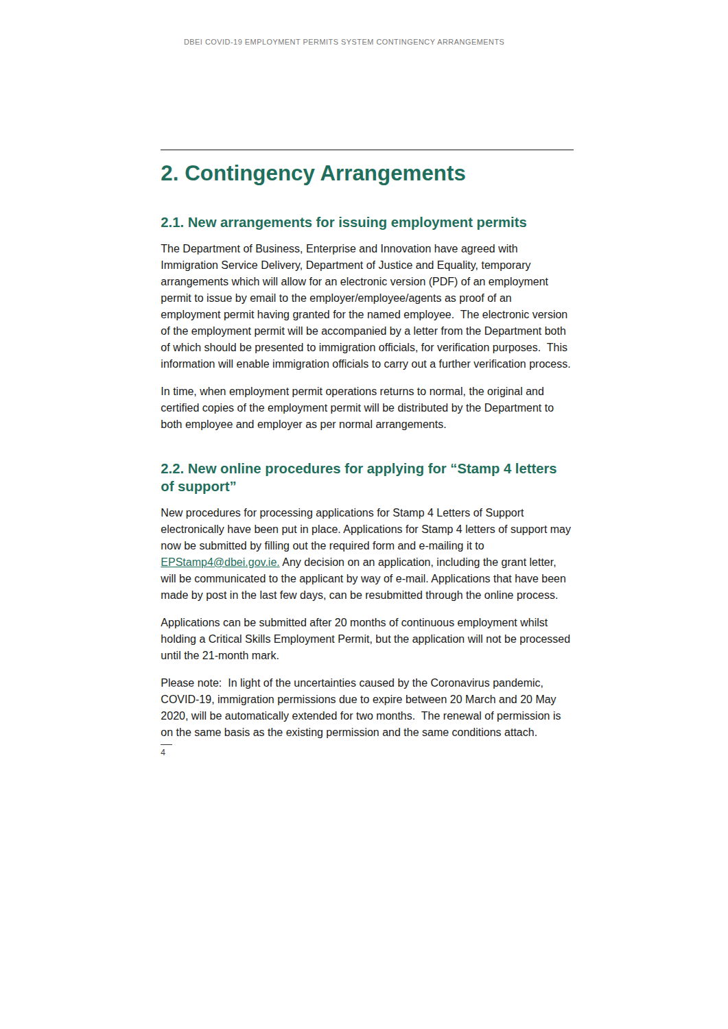DBEI COVID-19 Employment Permits System Contingency Arrangements
2. Contingency Arrangements
2.1. New arrangements for issuing employment permits
The Department of Business, Enterprise and Innovation have agreed with Immigration Service Delivery, Department of Justice and Equality, temporary arrangements which will allow for an electronic version (PDF) of an employment permit to issue by email to the employer/employee/agents as proof of an employment permit having granted for the named employee. The electronic version of the employment permit will be accompanied by a letter from the Department both of which should be presented to immigration officials, for verification purposes. This information will enable immigration officials to carry out a further verification process.
In time, when employment permit operations returns to normal, the original and certified copies of the employment permit will be distributed by the Department to both employee and employer as per normal arrangements.
2.2. New online procedures for applying for “Stamp 4 letters of support”
New procedures for processing applications for Stamp 4 Letters of Support electronically have been put in place. Applications for Stamp 4 letters of support may now be submitted by filling out the required form and e-mailing it to EPStamp4@dbei.gov.ie. Any decision on an application, including the grant letter, will be communicated to the applicant by way of e-mail. Applications that have been made by post in the last few days, can be resubmitted through the online process.
Applications can be submitted after 20 months of continuous employment whilst holding a Critical Skills Employment Permit, but the application will not be processed until the 21-month mark.
Please note: In light of the uncertainties caused by the Coronavirus pandemic, COVID-19, immigration permissions due to expire between 20 March and 20 May 2020, will be automatically extended for two months. The renewal of permission is on the same basis as the existing permission and the same conditions attach.
4